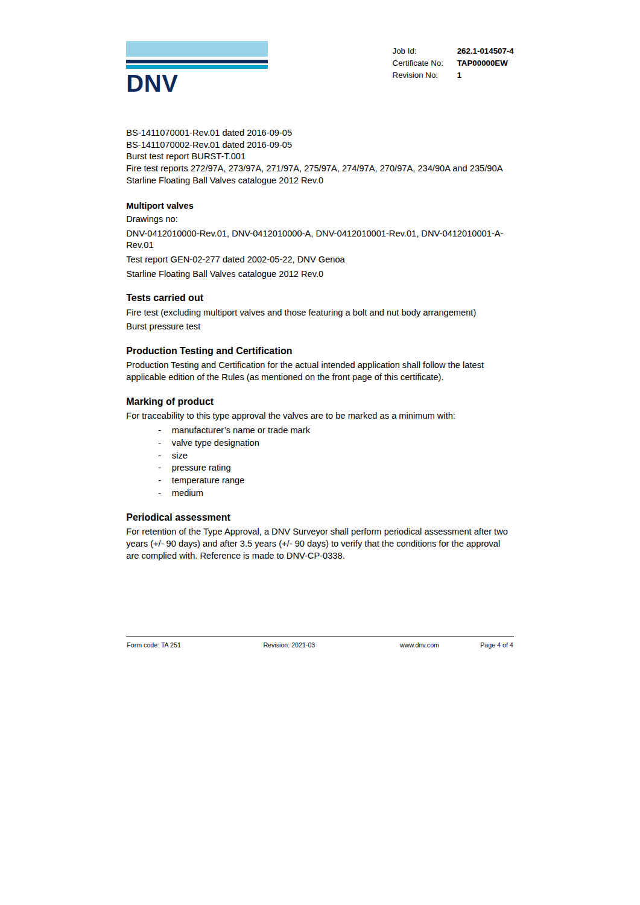DNV
| Job Id: | 262.1-014507-4 |
| Certificate No: | TAP00000EW |
| Revision No: | 1 |
BS-1411070001-Rev.01 dated 2016-09-05
BS-1411070002-Rev.01 dated 2016-09-05
Burst test report BURST-T.001
Fire test reports 272/97A, 273/97A, 271/97A, 275/97A, 274/97A, 270/97A, 234/90A and 235/90A
Starline Floating Ball Valves catalogue 2012 Rev.0
Multiport valves
Drawings no:
DNV-0412010000-Rev.01, DNV-0412010000-A, DNV-0412010001-Rev.01, DNV-0412010001-A-Rev.01
Test report GEN-02-277 dated 2002-05-22, DNV Genoa
Starline Floating Ball Valves catalogue 2012 Rev.0
Tests carried out
Fire test (excluding multiport valves and those featuring a bolt and nut body arrangement)
Burst pressure test
Production Testing and Certification
Production Testing and Certification for the actual intended application shall follow the latest applicable edition of the Rules (as mentioned on the front page of this certificate).
Marking of product
For traceability to this type approval the valves are to be marked as a minimum with:
manufacturer’s name or trade mark
valve type designation
size
pressure rating
temperature range
medium
Periodical assessment
For retention of the Type Approval, a DNV Surveyor shall perform periodical assessment after two years (+/- 90 days) and after 3.5 years (+/- 90 days) to verify that the conditions for the approval are complied with. Reference is made to DNV-CP-0338.
| Form code: TA 251 | Revision: 2021-03 | www.dnv.com | Page 4 of 4 |